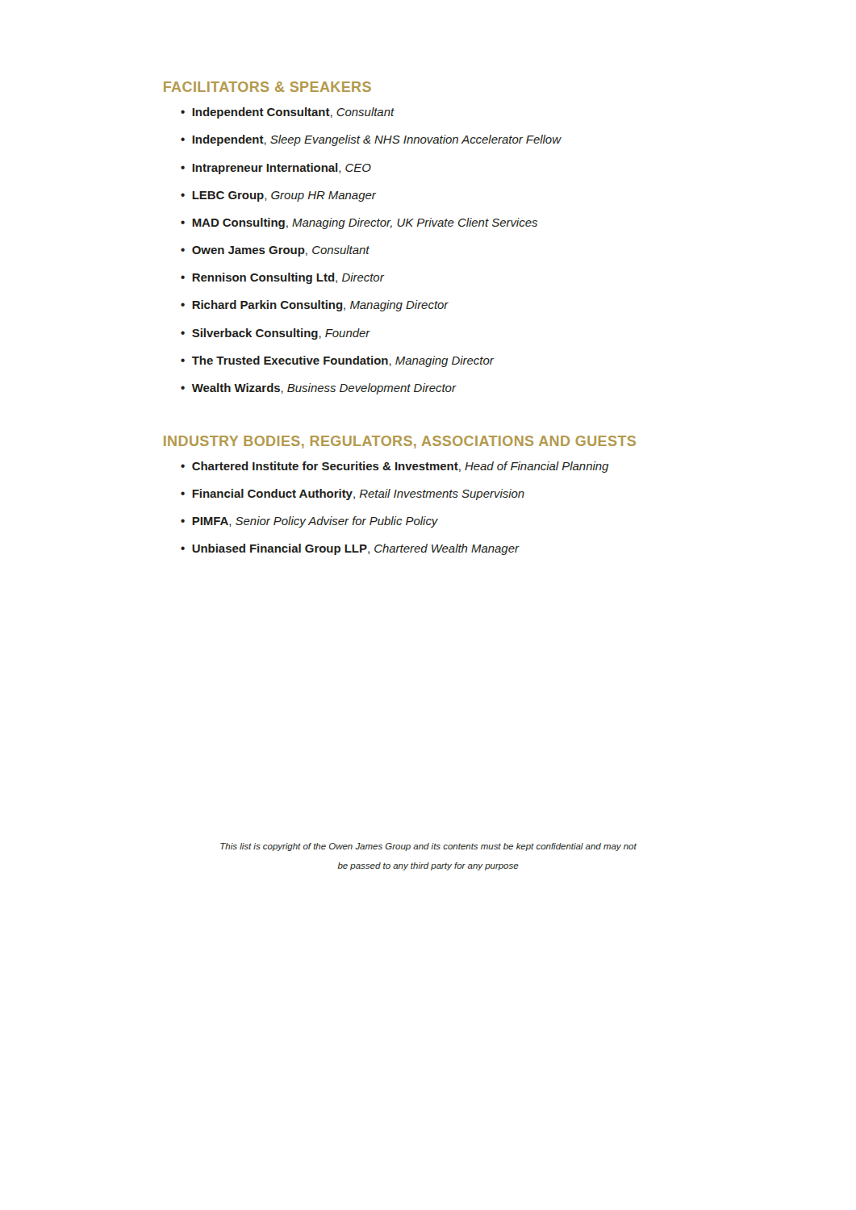FACILITATORS & SPEAKERS
Independent Consultant, Consultant
Independent, Sleep Evangelist & NHS Innovation Accelerator Fellow
Intrapreneur International, CEO
LEBC Group, Group HR Manager
MAD Consulting, Managing Director, UK Private Client Services
Owen James Group, Consultant
Rennison Consulting Ltd, Director
Richard Parkin Consulting, Managing Director
Silverback Consulting, Founder
The Trusted Executive Foundation, Managing Director
Wealth Wizards, Business Development Director
INDUSTRY BODIES, REGULATORS, ASSOCIATIONS AND GUESTS
Chartered Institute for Securities & Investment, Head of Financial Planning
Financial Conduct Authority, Retail Investments Supervision
PIMFA, Senior Policy Adviser for Public Policy
Unbiased Financial Group LLP, Chartered Wealth Manager
This list is copyright of the Owen James Group and its contents must be kept confidential and may not
be passed to any third party for any purpose